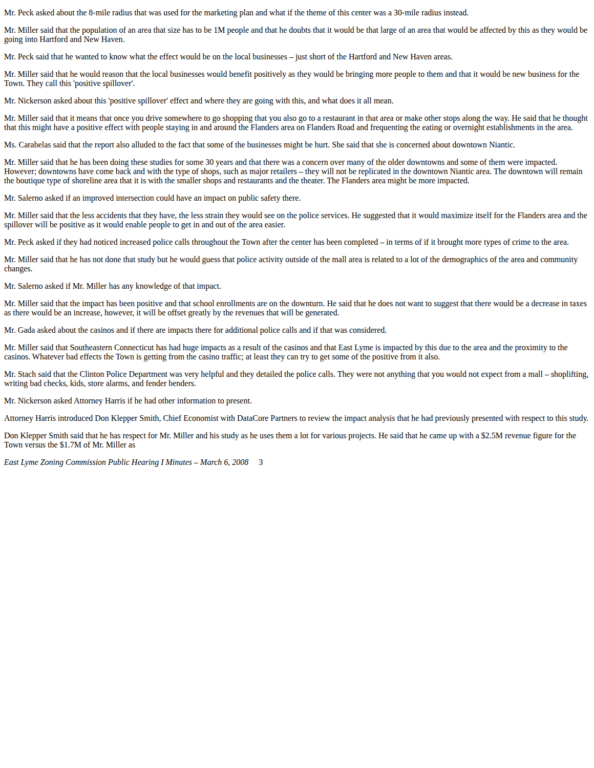Mr. Peck asked about the 8-mile radius that was used for the marketing plan and what if the theme of this center was a 30-mile radius instead.
Mr. Miller said that the population of an area that size has to be 1M people and that he doubts that it would be that large of an area that would be affected by this as they would be going into Hartford and New Haven.
Mr. Peck said that he wanted to know what the effect would be on the local businesses – just short of the Hartford and New Haven areas.
Mr. Miller said that he would reason that the local businesses would benefit positively as they would be bringing more people to them and that it would be new business for the Town. They call this 'positive spillover'.
Mr. Nickerson asked about this 'positive spillover' effect and where they are going with this, and what does it all mean.
Mr. Miller said that it means that once you drive somewhere to go shopping that you also go to a restaurant in that area or make other stops along the way. He said that he thought that this might have a positive effect with people staying in and around the Flanders area on Flanders Road and frequenting the eating or overnight establishments in the area.
Ms. Carabelas said that the report also alluded to the fact that some of the businesses might be hurt. She said that she is concerned about downtown Niantic.
Mr. Miller said that he has been doing these studies for some 30 years and that there was a concern over many of the older downtowns and some of them were impacted. However; downtowns have come back and with the type of shops, such as major retailers – they will not be replicated in the downtown Niantic area. The downtown will remain the boutique type of shoreline area that it is with the smaller shops and restaurants and the theater. The Flanders area might be more impacted.
Mr. Salerno asked if an improved intersection could have an impact on public safety there.
Mr. Miller said that the less accidents that they have, the less strain they would see on the police services. He suggested that it would maximize itself for the Flanders area and the spillover will be positive as it would enable people to get in and out of the area easier.
Mr. Peck asked if they had noticed increased police calls throughout the Town after the center has been completed – in terms of if it brought more types of crime to the area.
Mr. Miller said that he has not done that study but he would guess that police activity outside of the mall area is related to a lot of the demographics of the area and community changes.
Mr. Salerno asked if Mr. Miller has any knowledge of that impact.
Mr. Miller said that the impact has been positive and that school enrollments are on the downturn. He said that he does not want to suggest that there would be a decrease in taxes as there would be an increase, however, it will be offset greatly by the revenues that will be generated.
Mr. Gada asked about the casinos and if there are impacts there for additional police calls and if that was considered.
Mr. Miller said that Southeastern Connecticut has had huge impacts as a result of the casinos and that East Lyme is impacted by this due to the area and the proximity to the casinos. Whatever bad effects the Town is getting from the casino traffic; at least they can try to get some of the positive from it also.
Mr. Stach said that the Clinton Police Department was very helpful and they detailed the police calls. They were not anything that you would not expect from a mall – shoplifting, writing bad checks, kids, store alarms, and fender benders.
Mr. Nickerson asked Attorney Harris if he had other information to present.
Attorney Harris introduced Don Klepper Smith, Chief Economist with DataCore Partners to review the impact analysis that he had previously presented with respect to this study.
Don Klepper Smith said that he has respect for Mr. Miller and his study as he uses them a lot for various projects. He said that he came up with a $2.5M revenue figure for the Town versus the $1.7M of Mr. Miller as
East Lyme Zoning Commission Public Hearing I Minutes – March 6, 2008 3